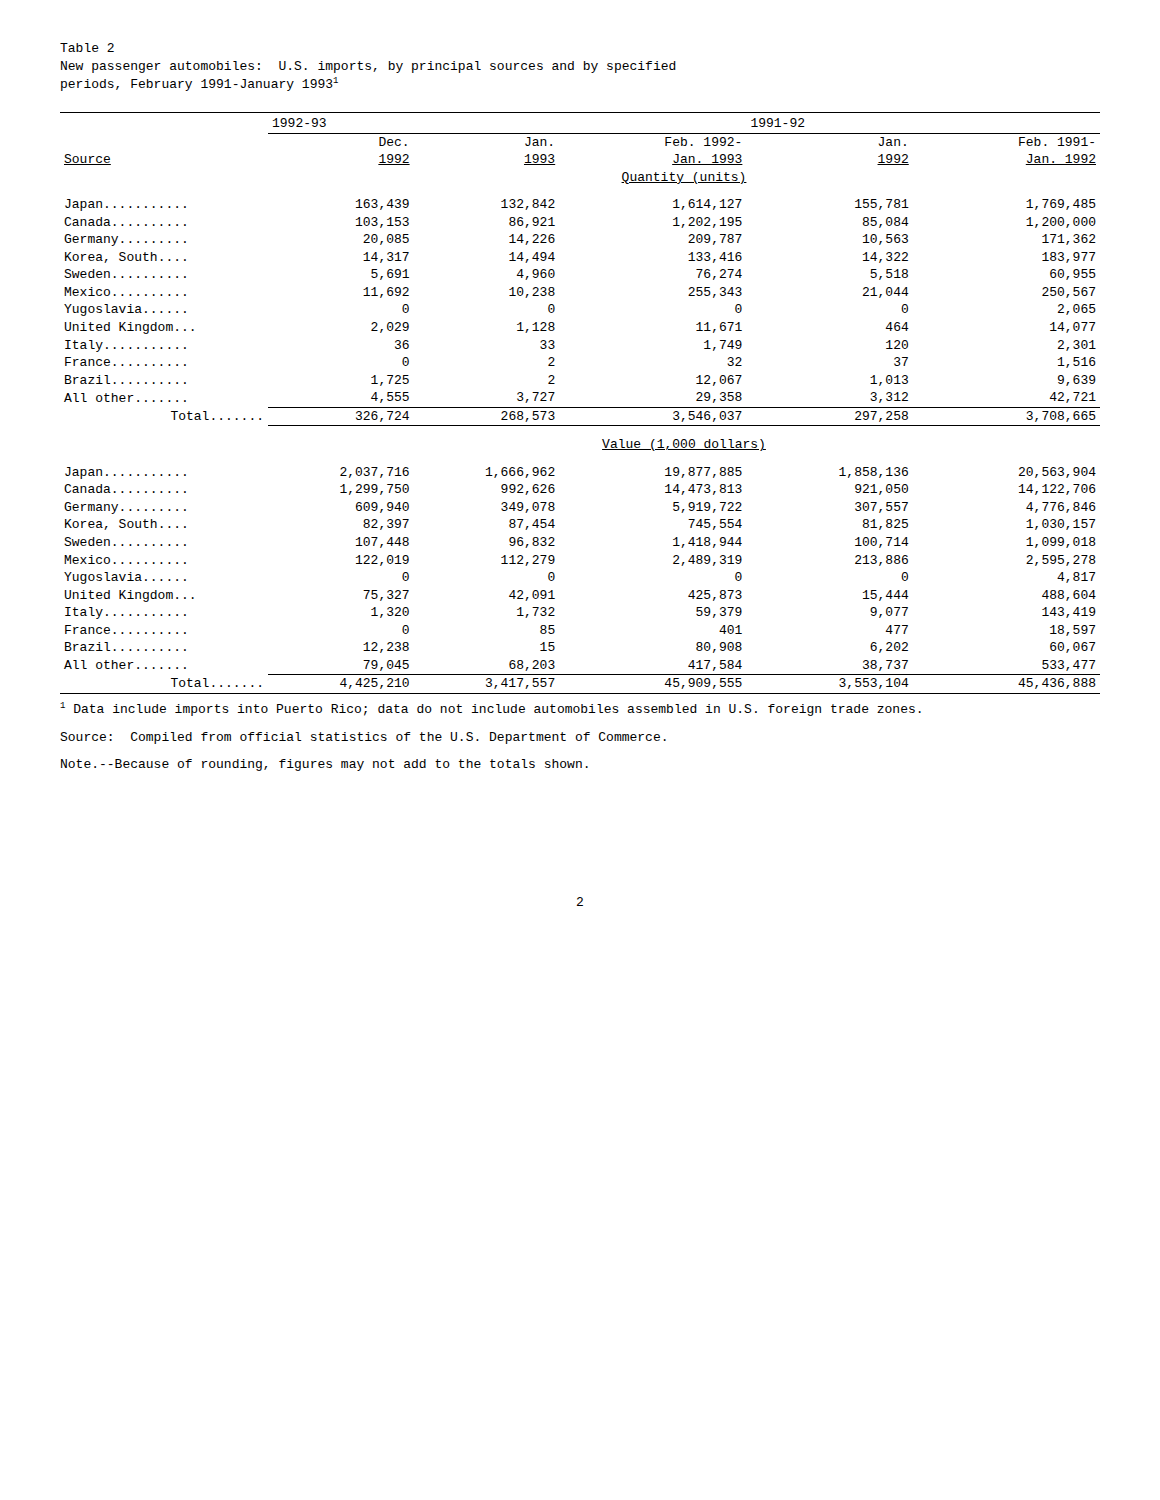Table 2
New passenger automobiles: U.S. imports, by principal sources and by specified
periods, February 1991-January 19931
| | 1992-93 | 1991-92 |
| | Dec. | Jan. | Feb. 1992- | Jan. | Feb. 1991- |
| Source | 1992 | 1993 | Jan. 1993 | 1992 | Jan. 1992 |
| | Quantity (units) |
| Japan ........... | 163,439 | 132,842 | 1,614,127 | 155,781 | 1,769,485 |
| Canada .......... | 103,153 | 86,921 | 1,202,195 | 85,084 | 1,200,000 |
| Germany ......... | 20,085 | 14,226 | 209,787 | 10,563 | 171,362 |
| Korea, South .... | 14,317 | 14,494 | 133,416 | 14,322 | 183,977 |
| Sweden .......... | 5,691 | 4,960 | 76,274 | 5,518 | 60,955 |
| Mexico .......... | 11,692 | 10,238 | 255,343 | 21,044 | 250,567 |
| Yugoslavia ...... | 0 | 0 | 0 | 0 | 2,065 |
| United Kingdom ... | 2,029 | 1,128 | 11,671 | 464 | 14,077 |
| Italy ........... | 36 | 33 | 1,749 | 120 | 2,301 |
| France .......... | 0 | 2 | 32 | 37 | 1,516 |
| Brazil .......... | 1,725 | 2 | 12,067 | 1,013 | 9,639 |
| All other ....... | 4,555 | 3,727 | 29,358 | 3,312 | 42,721 |
| Total ....... | 326,724 | 268,573 | 3,546,037 | 297,258 | 3,708,665 |
| | Value (1,000 dollars) |
| Japan ........... | 2,037,716 | 1,666,962 | 19,877,885 | 1,858,136 | 20,563,904 |
| Canada .......... | 1,299,750 | 992,626 | 14,473,813 | 921,050 | 14,122,706 |
| Germany ......... | 609,940 | 349,078 | 5,919,722 | 307,557 | 4,776,846 |
| Korea, South .... | 82,397 | 87,454 | 745,554 | 81,825 | 1,030,157 |
| Sweden .......... | 107,448 | 96,832 | 1,418,944 | 100,714 | 1,099,018 |
| Mexico .......... | 122,019 | 112,279 | 2,489,319 | 213,886 | 2,595,278 |
| Yugoslavia ...... | 0 | 0 | 0 | 0 | 4,817 |
| United Kingdom ... | 75,327 | 42,091 | 425,873 | 15,444 | 488,604 |
| Italy ........... | 1,320 | 1,732 | 59,379 | 9,077 | 143,419 |
| France .......... | 0 | 85 | 401 | 477 | 18,597 |
| Brazil .......... | 12,238 | 15 | 80,908 | 6,202 | 60,067 |
| All other ....... | 79,045 | 68,203 | 417,584 | 38,737 | 533,477 |
| Total ....... | 4,425,210 | 3,417,557 | 45,909,555 | 3,553,104 | 45,436,888 |
1 Data include imports into Puerto Rico; data do not include automobiles assembled in U.S. foreign trade zones.
Source: Compiled from official statistics of the U.S. Department of Commerce.
Note.--Because of rounding, figures may not add to the totals shown.
2